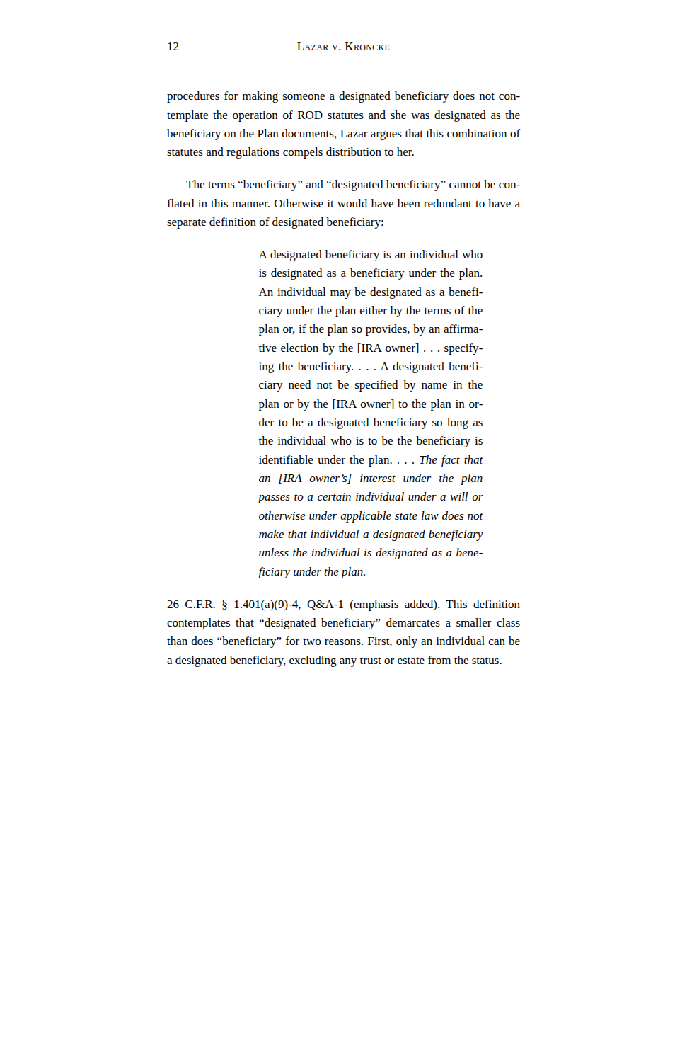12
Lazar v. Kroncke
procedures for making someone a designated beneficiary does not contemplate the operation of ROD statutes and she was designated as the beneficiary on the Plan documents, Lazar argues that this combination of statutes and regulations compels distribution to her.
The terms “beneficiary” and “designated beneficiary” cannot be conflated in this manner. Otherwise it would have been redundant to have a separate definition of designated beneficiary:
A designated beneficiary is an individual who is designated as a beneficiary under the plan. An individual may be designated as a beneficiary under the plan either by the terms of the plan or, if the plan so provides, by an affirmative election by the [IRA owner] . . . specifying the beneficiary. . . . A designated beneficiary need not be specified by name in the plan or by the [IRA owner] to the plan in order to be a designated beneficiary so long as the individual who is to be the beneficiary is identifiable under the plan. . . . The fact that an [IRA owner’s] interest under the plan passes to a certain individual under a will or otherwise under applicable state law does not make that individual a designated beneficiary unless the individual is designated as a beneficiary under the plan.
26 C.F.R. § 1.401(a)(9)-4, Q&A-1 (emphasis added). This definition contemplates that “designated beneficiary” demarcates a smaller class than does “beneficiary” for two reasons. First, only an individual can be a designated beneficiary, excluding any trust or estate from the status.